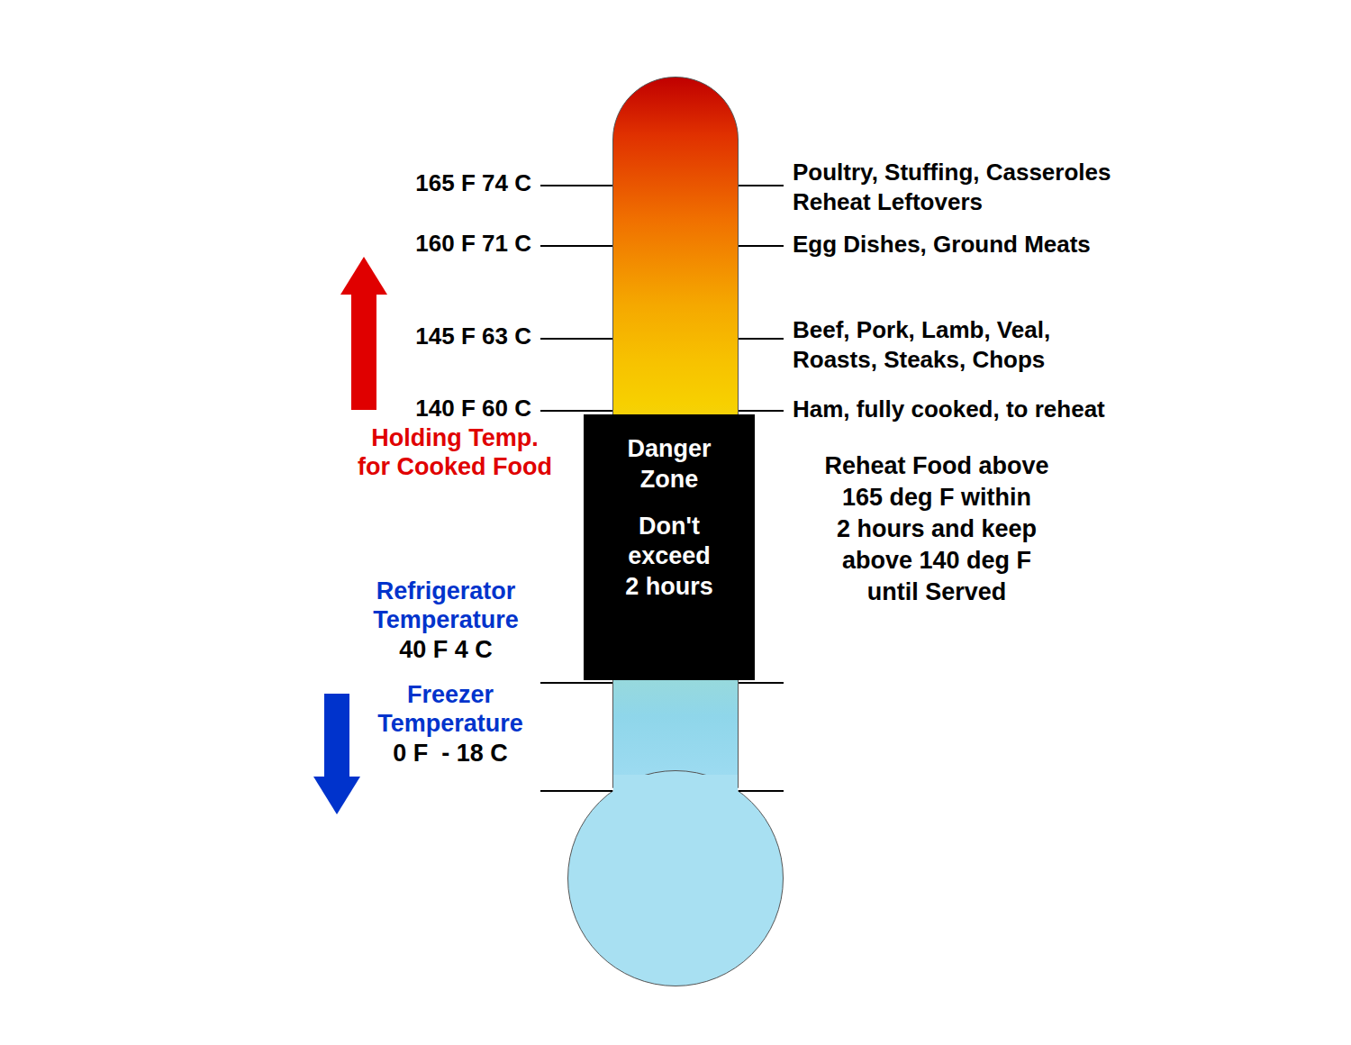Danger
Zone
Don't
exceed
2 hours
165 F 74 C
160 F 71 C
145 F 63 C
140 F 60 C
Poultry, Stuffing, Casseroles
Reheat Leftovers
Egg Dishes, Ground Meats
Beef, Pork, Lamb, Veal,
Roasts, Steaks, Chops
Ham, fully cooked, to reheat
Reheat Food above
165 deg F within
2 hours and keep
above 140 deg F
until Served
Holding Temp.
for Cooked Food
Refrigerator
Temperature
40 F 4 C
Freezer
Temperature
0 F - 18 C